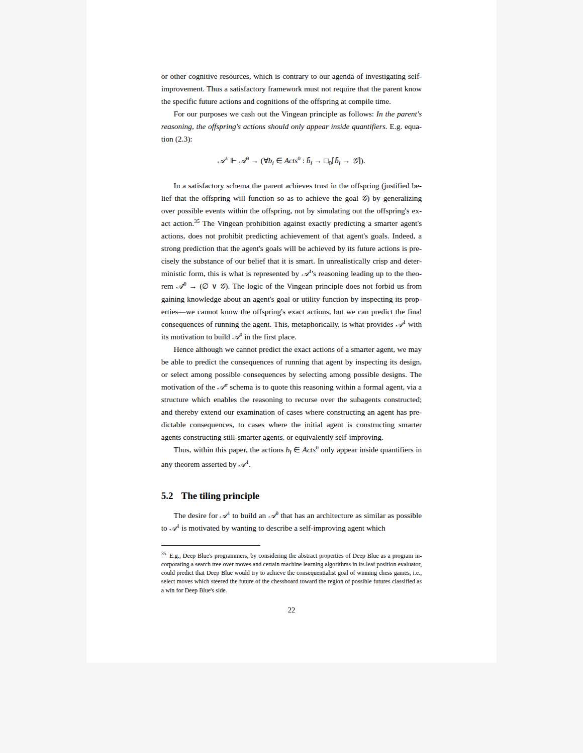or other cognitive resources, which is contrary to our agenda of investigating self-improvement. Thus a satisfactory framework must not require that the parent know the specific future actions and cognitions of the offspring at compile time.
For our purposes we cash out the Vingean principle as follows: In the parent's reasoning, the offspring's actions should only appear inside quantifiers. E.g. equation (2.3):
𝒜1 ⊩ 𝒜̄0 → (∀bi ∈ Acts0 : b̄i → □0⌈b̄i → 𝒢⌉).
In a satisfactory schema the parent achieves trust in the offspring (justified belief that the offspring will function so as to achieve the goal 𝒢) by generalizing over possible events within the offspring, not by simulating out the offspring's exact action.35 The Vingean prohibition against exactly predicting a smarter agent's actions, does not prohibit predicting achievement of that agent's goals. Indeed, a strong prediction that the agent's goals will be achieved by its future actions is precisely the substance of our belief that it is smart. In unrealistically crisp and deterministic form, this is what is represented by 𝒜1's reasoning leading up to the theorem 𝒜̄0 → (∅ ∨ 𝒢). The logic of the Vingean principle does not forbid us from gaining knowledge about an agent's goal or utility function by inspecting its properties—we cannot know the offspring's exact actions, but we can predict the final consequences of running the agent. This, metaphorically, is what provides 𝒜1 with its motivation to build 𝒜0 in the first place.
Hence although we cannot predict the exact actions of a smarter agent, we may be able to predict the consequences of running that agent by inspecting its design, or select among possible consequences by selecting among possible designs. The motivation of the 𝒜α schema is to quote this reasoning within a formal agent, via a structure which enables the reasoning to recurse over the subagents constructed; and thereby extend our examination of cases where constructing an agent has predictable consequences, to cases where the initial agent is constructing smarter agents constructing still-smarter agents, or equivalently self-improving.
Thus, within this paper, the actions bi ∈ Acts0 only appear inside quantifiers in any theorem asserted by 𝒜1.
5.2 The tiling principle
The desire for 𝒜1 to build an 𝒜0 that has an architecture as similar as possible to 𝒜1 is motivated by wanting to describe a self-improving agent which
35. E.g., Deep Blue's programmers, by considering the abstract properties of Deep Blue as a program incorporating a search tree over moves and certain machine learning algorithms in its leaf position evaluator, could predict that Deep Blue would try to achieve the consequentialist goal of winning chess games, i.e., select moves which steered the future of the chessboard toward the region of possible futures classified as a win for Deep Blue's side.
22